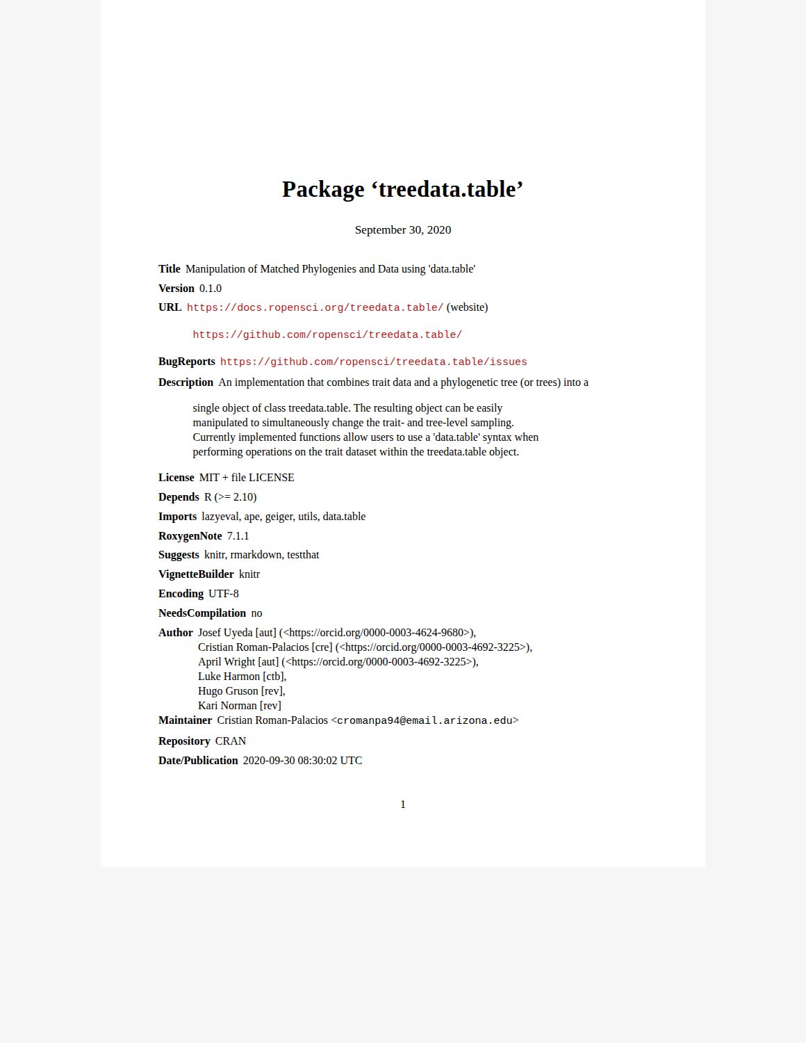Package ‘treedata.table’
September 30, 2020
Title
Manipulation of Matched Phylogenies and Data using 'data.table'
Version
0.1.0
URL
https://docs.ropensci.org/treedata.table/ (website)
https://github.com/ropensci/treedata.table/
BugReports
https://github.com/ropensci/treedata.table/issues
Description
An implementation that combines trait data and a phylogenetic tree (or trees) into a
single object of class treedata.table. The resulting object can be easily
manipulated to simultaneously change the trait- and tree-level sampling.
Currently implemented functions allow users to use a 'data.table' syntax when
performing operations on the trait dataset within the treedata.table object.
License
MIT + file LICENSE
Depends
R (>= 2.10)
Imports
lazyeval, ape, geiger, utils, data.table
RoxygenNote
7.1.1
Suggests
knitr, rmarkdown, testthat
VignetteBuilder
knitr
Encoding
UTF-8
NeedsCompilation
no
Author
Josef Uyeda [aut] (<https://orcid.org/0000-0003-4624-9680>), Cristian Roman-Palacios [cre] (<https://orcid.org/0000-0003-4692-3225>), April Wright [aut] (<https://orcid.org/0000-0003-4692-3225>), Luke Harmon [ctb], Hugo Gruson [rev], Kari Norman [rev]
Maintainer
Cristian Roman-Palacios <cromanpa94@email.arizona.edu>
Repository
CRAN
Date/Publication
2020-09-30 08:30:02 UTC
1